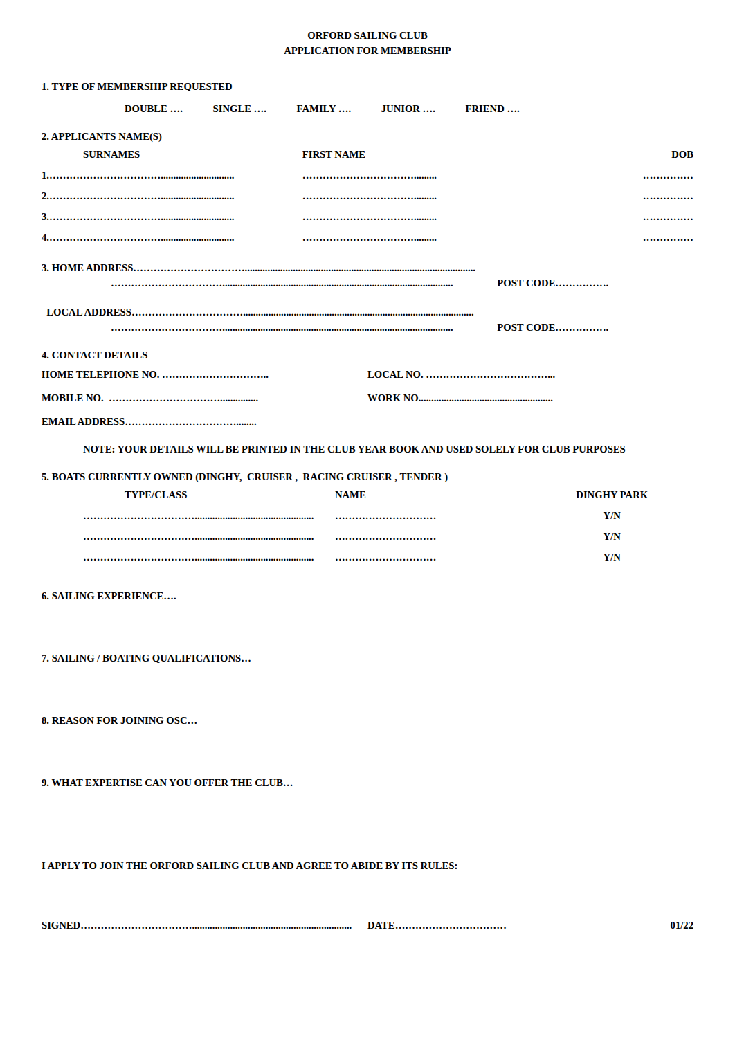ORFORD SAILING CLUB
APPLICATION FOR MEMBERSHIP
1. TYPE OF MEMBERSHIP REQUESTED
DOUBLE …. SINGLE …. FAMILY …. JUNIOR …. FRIEND ….
2. APPLICANTS NAME(S)
| SURNAMES | FIRST NAME | DOB |
| 1.……………………………............................. | ……………………………......... | …………… |
| 2.……………………………............................. | ……………………………......... | …………… |
| 3.……………………………............................. | ……………………………......... | …………… |
| 4.……………………………............................. | ……………………………......... | …………… |
3. HOME ADDRESS……………………………...........................................................................................
……………………………........................................................................................... POST CODE…………….
LOCAL ADDRESS……………………………...........................................................................................
……………………………........................................................................................... POST CODE…………….
4. CONTACT DETAILS
| HOME TELEPHONE NO. ………………………….. | LOCAL NO. ………………………………... |
| MOBILE NO. ……………………………............... | WORK NO..................................................... |
| EMAIL ADDRESS……………………………........ | |
NOTE: YOUR DETAILS WILL BE PRINTED IN THE CLUB YEAR BOOK AND USED SOLELY FOR CLUB PURPOSES
5. BOATS CURRENTLY OWNED (DINGHY, CRUISER , RACING CRUISER , TENDER )
| TYPE/CLASS | NAME | DINGHY PARK |
| ……………………………............................................... | ………………………… | Y/N |
| ……………………………............................................... | ………………………… | Y/N |
| ……………………………............................................... | ………………………… | Y/N |
6. SAILING EXPERIENCE….
7. SAILING / BOATING QUALIFICATIONS…
8. REASON FOR JOINING OSC…
9. WHAT EXPERTISE CAN YOU OFFER THE CLUB…
I APPLY TO JOIN THE ORFORD SAILING CLUB AND AGREE TO ABIDE BY ITS RULES:
| SIGNED……………………………............................................................... | DATE…………………………… | 01/22 |